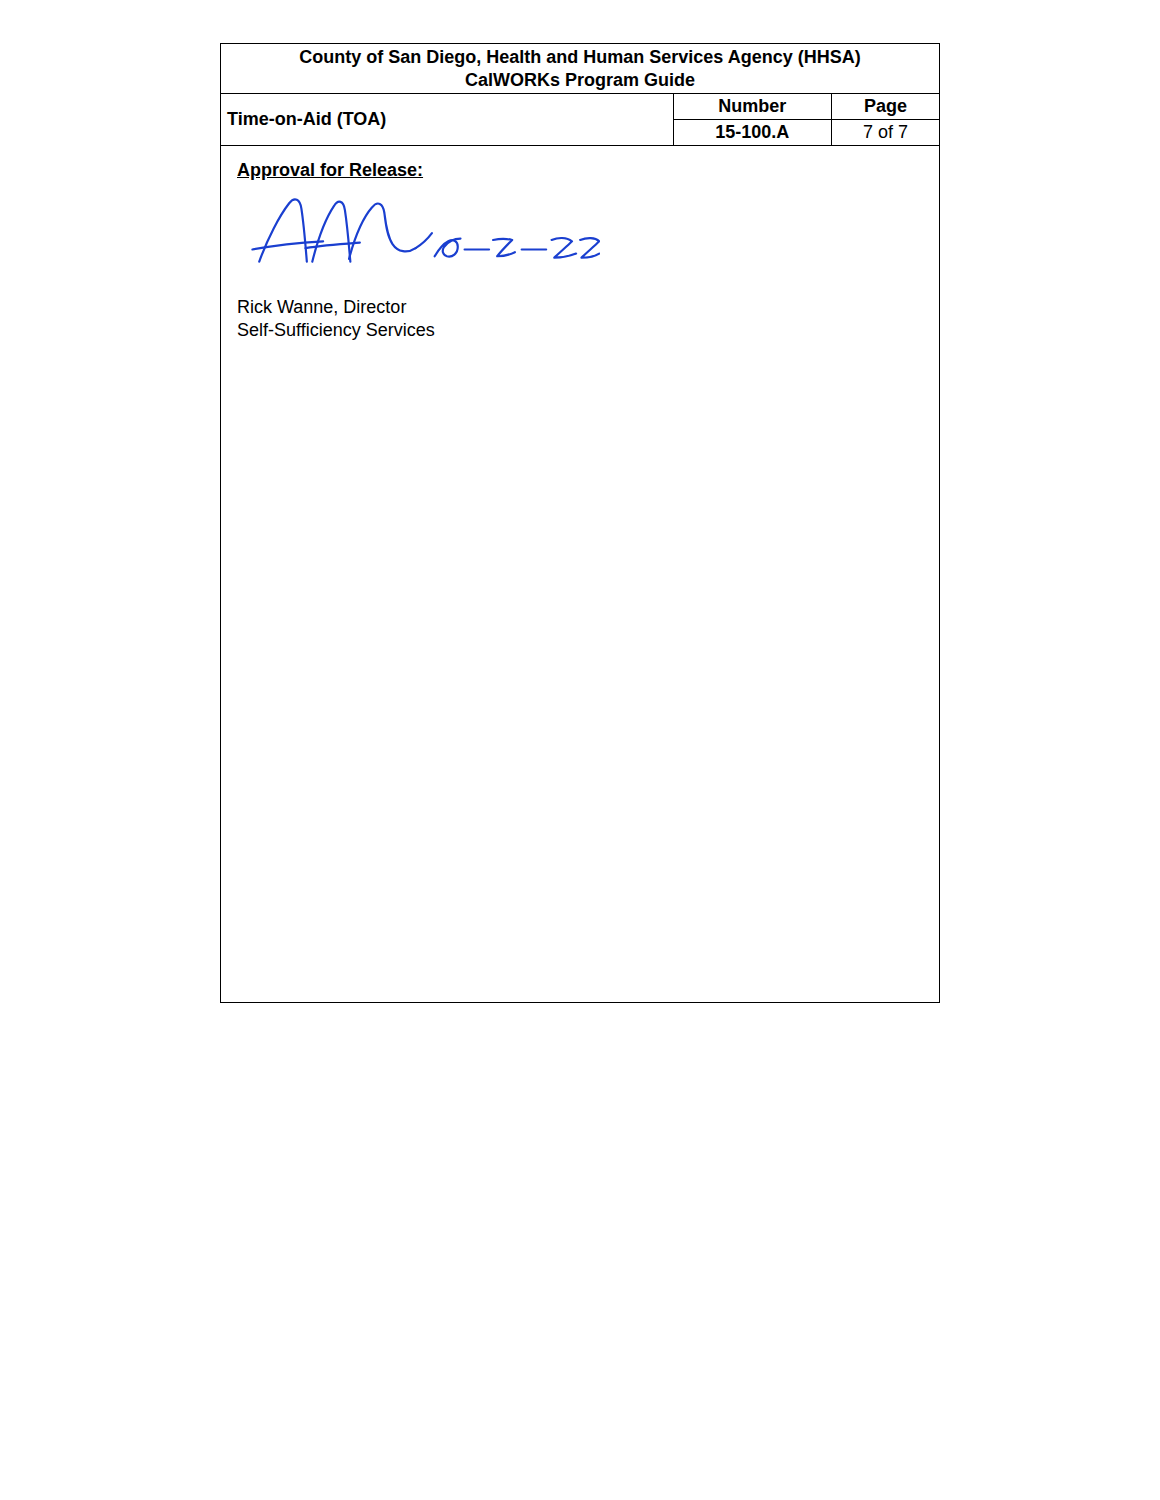| County of San Diego, Health and Human Services Agency (HHSA) CalWORKs Program Guide |
| Time-on-Aid (TOA) | Number | Page |
| 15-100.A | 7 of 7 |
Approval for Release:
Rick Wanne, Director
Self-Sufficiency Services